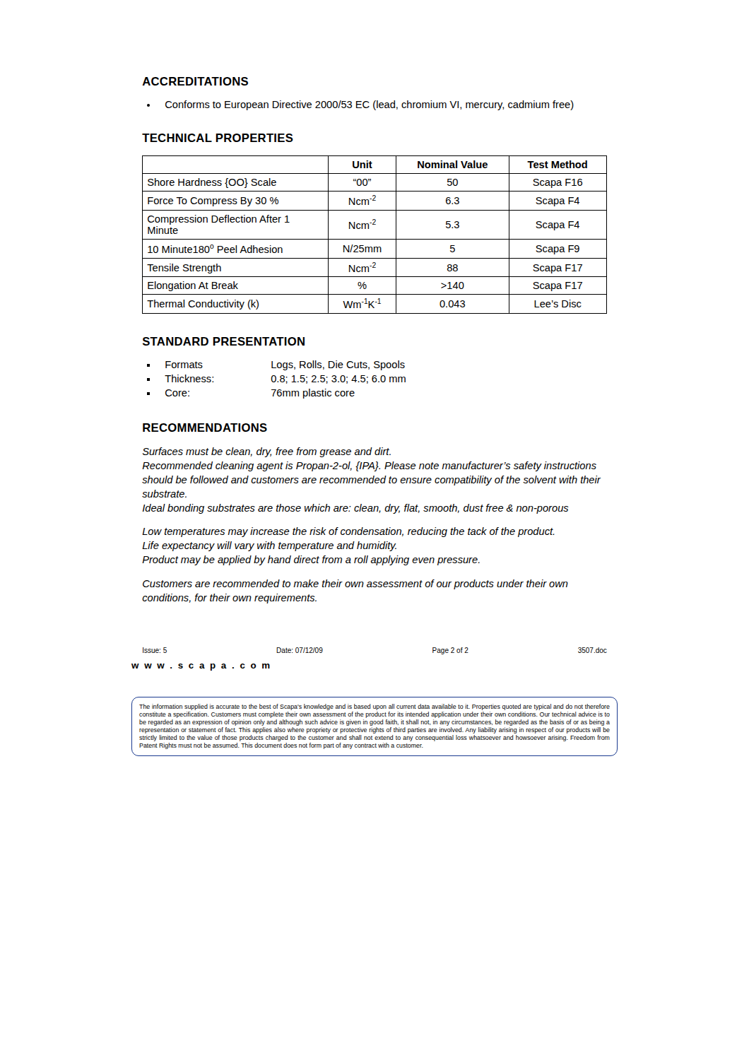ACCREDITATIONS
Conforms to European Directive 2000/53 EC (lead, chromium VI, mercury, cadmium free)
TECHNICAL PROPERTIES
| | Unit | Nominal Value | Test Method |
| --- | --- | --- | --- |
| Shore Hardness {OO} Scale | “00” | 50 | Scapa F16 |
| Force To Compress By 30 % | Ncm -2 | 6.3 | Scapa F4 |
| Compression Deflection After 1 Minute | Ncm -2 | 5.3 | Scapa F4 |
| 10 Minute180 o Peel Adhesion | N/25mm | 5 | Scapa F9 |
| Tensile Strength | Ncm -2 | 88 | Scapa F17 |
| Elongation At Break | % | >140 | Scapa F17 |
| Thermal Conductivity (k) | Wm -1 K -1 | 0.043 | Lee’s Disc |
STANDARD PRESENTATION
Formats
Logs, Rolls, Die Cuts, Spools
Thickness:
0.8; 1.5; 2.5; 3.0; 4.5; 6.0 mm
Core:
76mm plastic core
RECOMMENDATIONS
Surfaces must be clean, dry, free from grease and dirt.
Recommended cleaning agent is Propan-2-ol, {IPA}. Please note manufacturer’s safety instructions should be followed and customers are recommended to ensure compatibility of the solvent with their substrate.
Ideal bonding substrates are those which are: clean, dry, flat, smooth, dust free & non-porous
Low temperatures may increase the risk of condensation, reducing the tack of the product.
Life expectancy will vary with temperature and humidity.
Product may be applied by hand direct from a roll applying even pressure.
Customers are recommended to make their own assessment of our products under their own conditions, for their own requirements.
Issue: 5 Date: 07/12/09 Page 2 of 2 3507.doc
w w w . s c a p a . c o m
The information supplied is accurate to the best of Scapa's knowledge and is based upon all current data available to it. Properties quoted are typical and do not therefore constitute a specification. Customers must complete their own assessment of the product for its intended application under their own conditions. Our technical advice is to be regarded as an expression of opinion only and although such advice is given in good faith, it shall not, in any circumstances, be regarded as the basis of or as being a representation or statement of fact. This applies also where propriety or protective rights of third parties are involved. Any liability arising in respect of our products will be strictly limited to the value of those products charged to the customer and shall not extend to any consequential loss whatsoever and howsoever arising. Freedom from Patent Rights must not be assumed. This document does not form part of any contract with a customer.